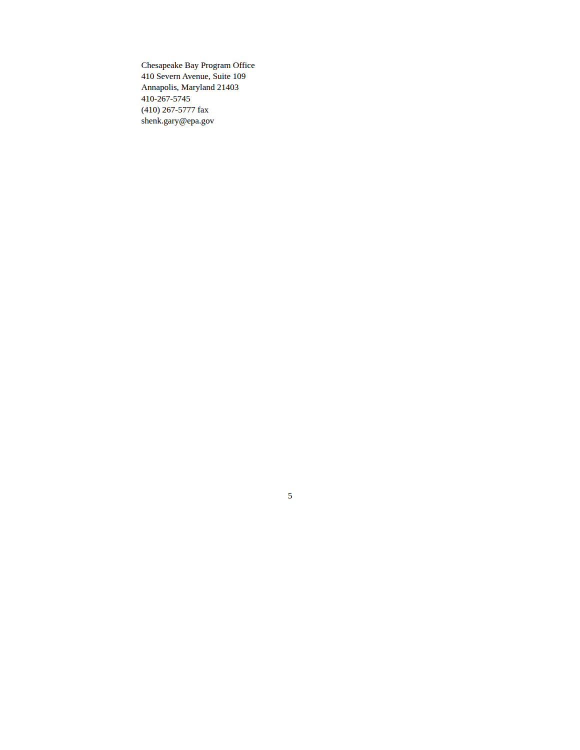Chesapeake Bay Program Office
410 Severn Avenue, Suite 109
Annapolis, Maryland 21403
410-267-5745
(410) 267-5777 fax
shenk.gary@epa.gov
5